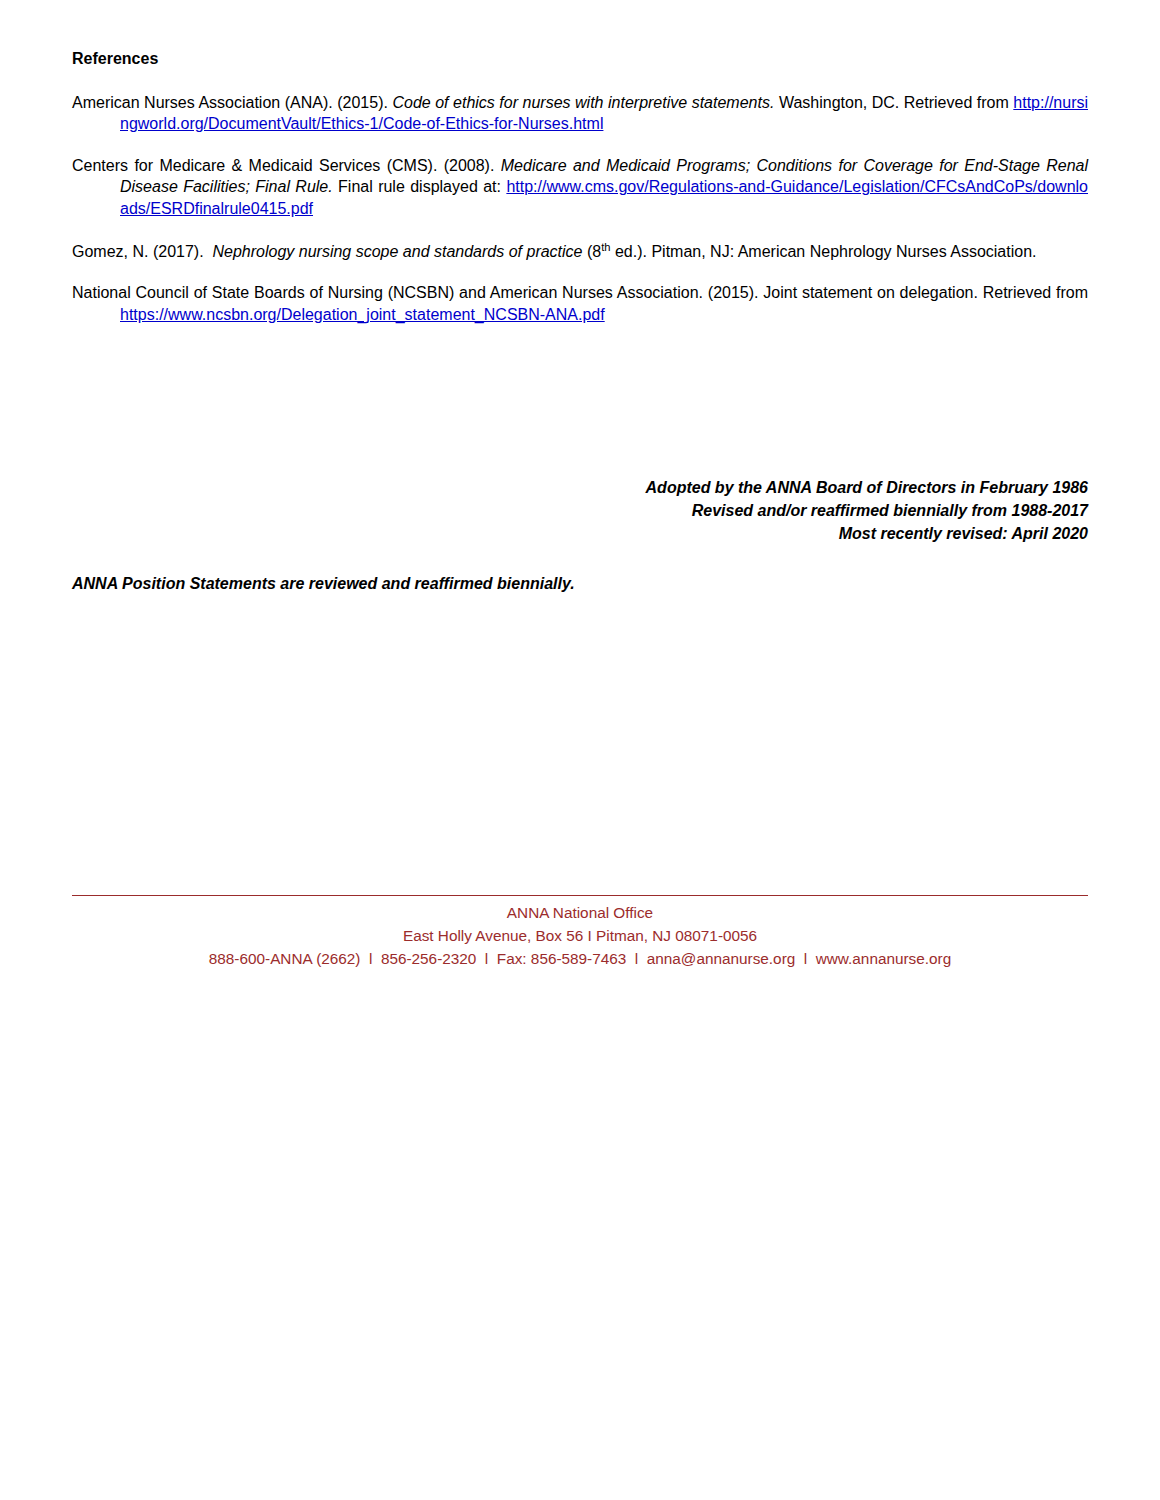References
American Nurses Association (ANA). (2015). Code of ethics for nurses with interpretive statements. Washington, DC. Retrieved from http://nursingworld.org/DocumentVault/Ethics-1/Code-of-Ethics-for-Nurses.html
Centers for Medicare & Medicaid Services (CMS). (2008). Medicare and Medicaid Programs; Conditions for Coverage for End-Stage Renal Disease Facilities; Final Rule. Final rule displayed at: http://www.cms.gov/Regulations-and-Guidance/Legislation/CFCsAndCoPs/downloads/ESRDfinalrule0415.pdf
Gomez, N. (2017). Nephrology nursing scope and standards of practice (8th ed.). Pitman, NJ: American Nephrology Nurses Association.
National Council of State Boards of Nursing (NCSBN) and American Nurses Association. (2015). Joint statement on delegation. Retrieved from https://www.ncsbn.org/Delegation_joint_statement_NCSBN-ANA.pdf
Adopted by the ANNA Board of Directors in February 1986
Revised and/or reaffirmed biennially from 1988-2017
Most recently revised: April 2020
ANNA Position Statements are reviewed and reaffirmed biennially.
ANNA National Office
East Holly Avenue, Box 56 I Pitman, NJ 08071-0056
888-600-ANNA (2662) l 856-256-2320 l Fax: 856-589-7463 l anna@annanurse.org l www.annanurse.org